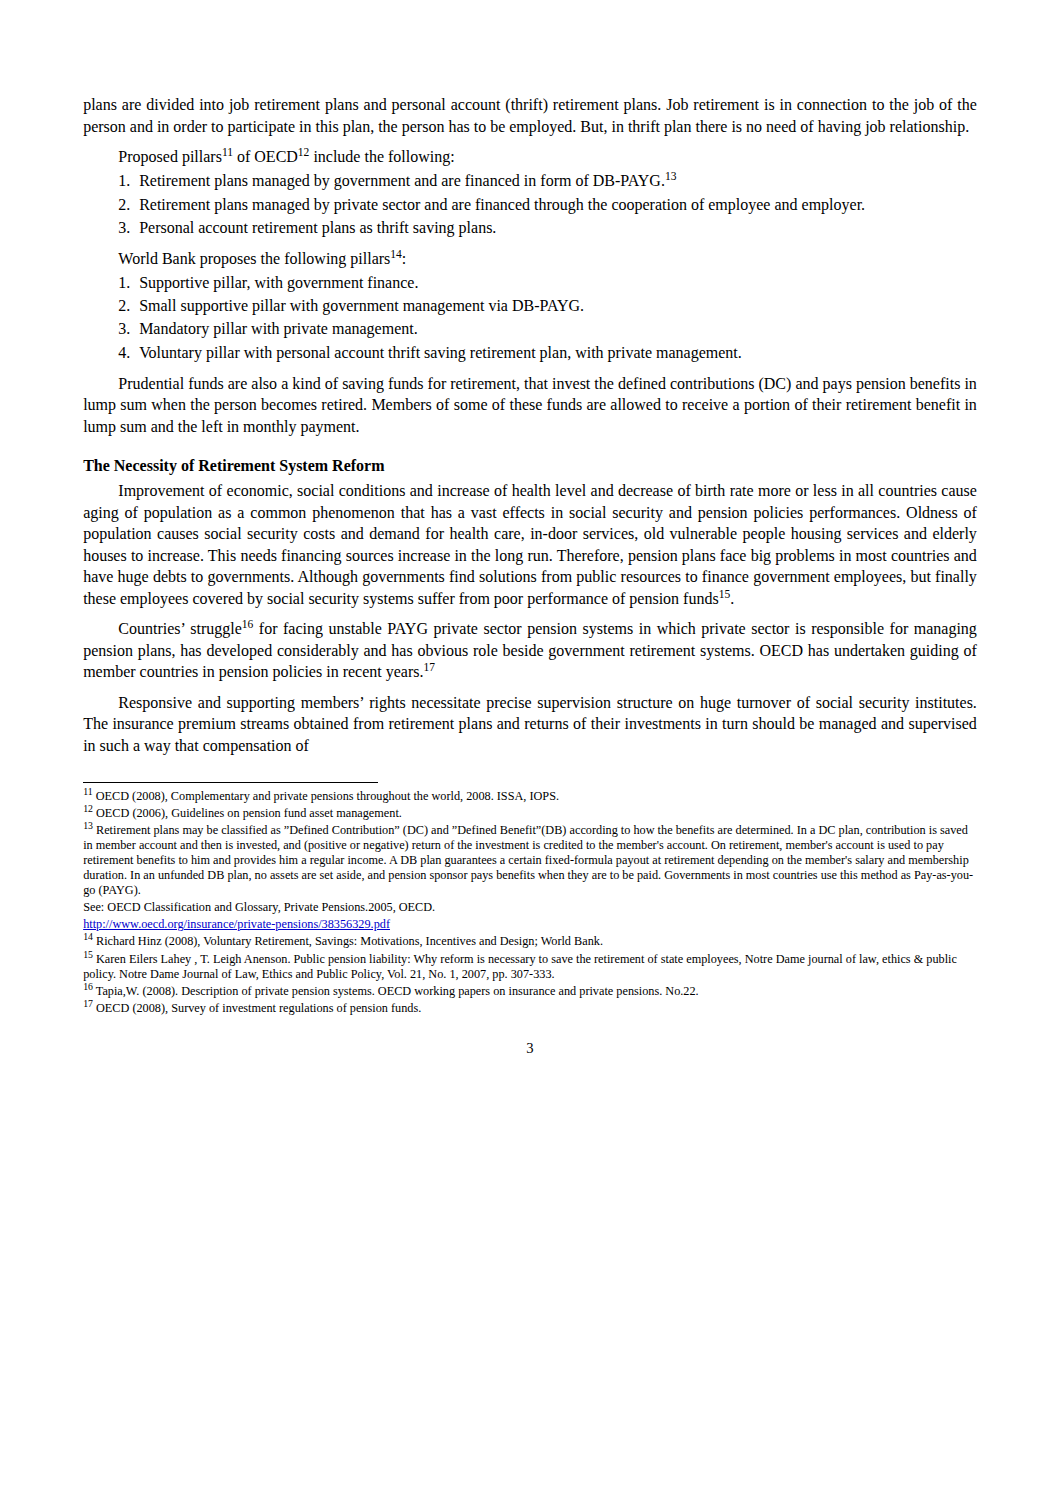plans are divided into job retirement plans and personal account (thrift) retirement plans. Job retirement is in connection to the job of the person and in order to participate in this plan, the person has to be employed. But, in thrift plan there is no need of having job relationship.
Proposed pillars11 of OECD12 include the following:
Retirement plans managed by government and are financed in form of DB-PAYG.13
Retirement plans managed by private sector and are financed through the cooperation of employee and employer.
Personal account retirement plans as thrift saving plans.
World Bank proposes the following pillars14:
Supportive pillar, with government finance.
Small supportive pillar with government management via DB-PAYG.
Mandatory pillar with private management.
Voluntary pillar with personal account thrift saving retirement plan, with private management.
Prudential funds are also a kind of saving funds for retirement, that invest the defined contributions (DC) and pays pension benefits in lump sum when the person becomes retired. Members of some of these funds are allowed to receive a portion of their retirement benefit in lump sum and the left in monthly payment.
The Necessity of Retirement System Reform
Improvement of economic, social conditions and increase of health level and decrease of birth rate more or less in all countries cause aging of population as a common phenomenon that has a vast effects in social security and pension policies performances. Oldness of population causes social security costs and demand for health care, in-door services, old vulnerable people housing services and elderly houses to increase. This needs financing sources increase in the long run. Therefore, pension plans face big problems in most countries and have huge debts to governments. Although governments find solutions from public resources to finance government employees, but finally these employees covered by social security systems suffer from poor performance of pension funds15.
Countries’ struggle16 for facing unstable PAYG private sector pension systems in which private sector is responsible for managing pension plans, has developed considerably and has obvious role beside government retirement systems. OECD has undertaken guiding of member countries in pension policies in recent years.17
Responsive and supporting members’ rights necessitate precise supervision structure on huge turnover of social security institutes. The insurance premium streams obtained from retirement plans and returns of their investments in turn should be managed and supervised in such a way that compensation of
11 OECD (2008), Complementary and private pensions throughout the world, 2008. ISSA, IOPS.
12 OECD (2006), Guidelines on pension fund asset management.
13 Retirement plans may be classified as ”Defined Contribution” (DC) and ”Defined Benefit”(DB) according to how the benefits are determined. In a DC plan, contribution is saved in member account and then is invested, and (positive or negative) return of the investment is credited to the member's account. On retirement, member's account is used to pay retirement benefits to him and provides him a regular income. A DB plan guarantees a certain fixed-formula payout at retirement depending on the member's salary and membership duration. In an unfunded DB plan, no assets are set aside, and pension sponsor pays benefits when they are to be paid. Governments in most countries use this method as Pay-as-you-go (PAYG).
See: OECD Classification and Glossary, Private Pensions.2005, OECD.
http://www.oecd.org/insurance/private-pensions/38356329.pdf
14 Richard Hinz (2008), Voluntary Retirement, Savings: Motivations, Incentives and Design; World Bank.
15 Karen Eilers Lahey , T. Leigh Anenson. Public pension liability: Why reform is necessary to save the retirement of state employees, Notre Dame journal of law, ethics & public policy. Notre Dame Journal of Law, Ethics and Public Policy, Vol. 21, No. 1, 2007, pp. 307-333.
16 Tapia,W. (2008). Description of private pension systems. OECD working papers on insurance and private pensions. No.22.
17 OECD (2008), Survey of investment regulations of pension funds.
3